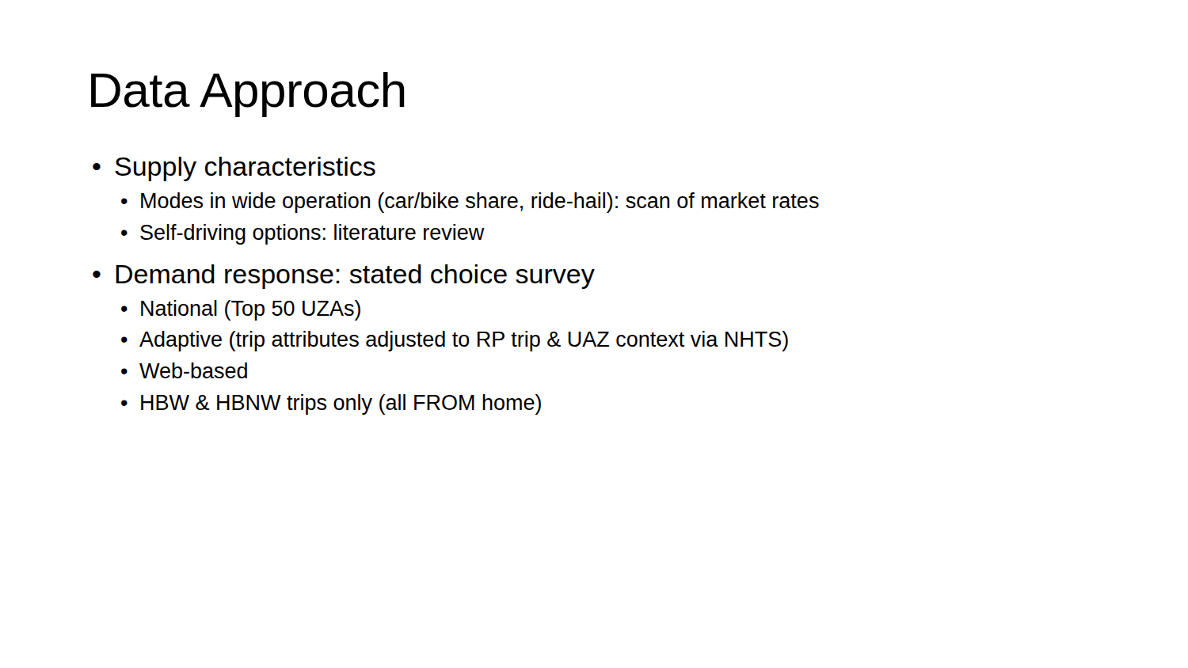Data Approach
Supply characteristics
Modes in wide operation (car/bike share, ride-hail): scan of market rates
Self-driving options: literature review
Demand response: stated choice survey
National (Top 50 UZAs)
Adaptive (trip attributes adjusted to RP trip & UAZ context via NHTS)
Web-based
HBW & HBNW trips only (all FROM home)